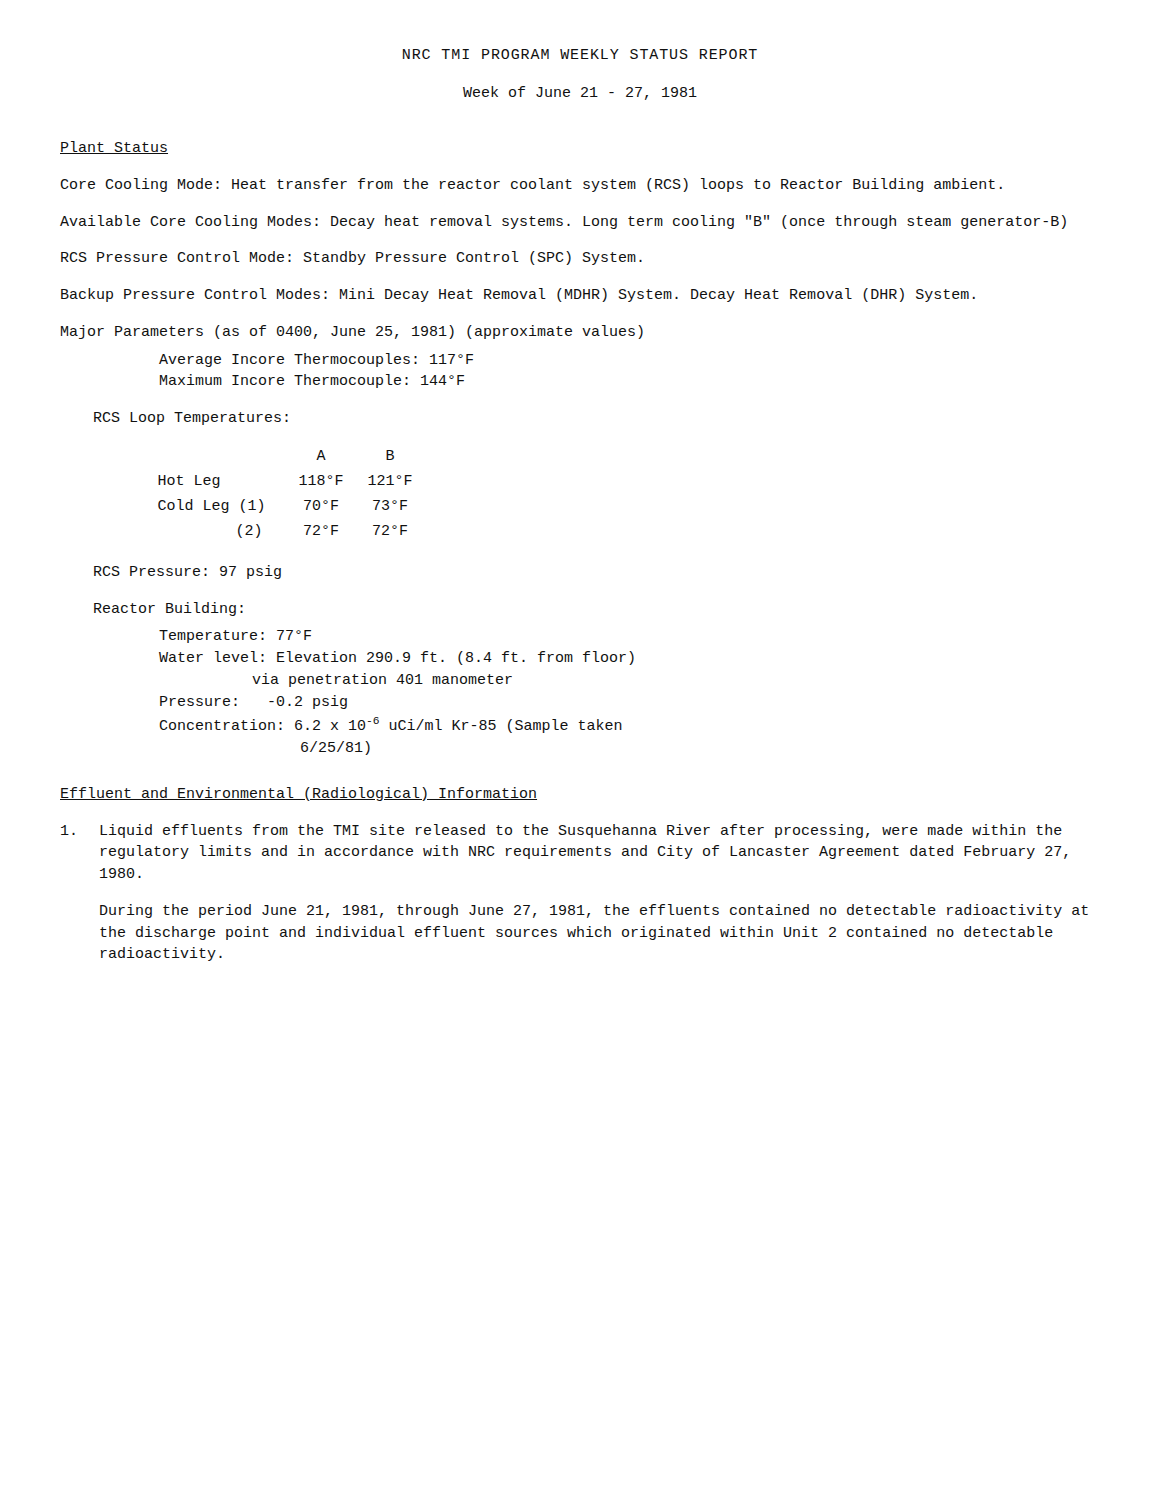NRC TMI PROGRAM WEEKLY STATUS REPORT
Week of June 21 - 27, 1981
Plant Status
Core Cooling Mode: Heat transfer from the reactor coolant system (RCS) loops to Reactor Building ambient.
Available Core Cooling Modes: Decay heat removal systems. Long term cooling "B" (once through steam generator-B)
RCS Pressure Control Mode: Standby Pressure Control (SPC) System.
Backup Pressure Control Modes: Mini Decay Heat Removal (MDHR) System. Decay Heat Removal (DHR) System.
Major Parameters (as of 0400, June 25, 1981) (approximate values)
Average Incore Thermocouples: 117°F
Maximum Incore Thermocouple: 144°F
RCS Loop Temperatures:
| | A | B |
| --- | --- | --- |
| Hot Leg | 118°F | 121°F |
| Cold Leg (1) | 70°F | 73°F |
| (2) | 72°F | 72°F |
RCS Pressure: 97 psig
Reactor Building:
Temperature: 77°F
Water level: Elevation 290.9 ft. (8.4 ft. from floor)
via penetration 401 manometer
Pressure: -0.2 psig
Concentration: 6.2 x 10-6 uCi/ml Kr-85 (Sample taken
6/25/81)
Effluent and Environmental (Radiological) Information
Liquid effluents from the TMI site released to the Susquehanna River after processing, were made within the regulatory limits and in accordance with NRC requirements and City of Lancaster Agreement dated February 27, 1980.
During the period June 21, 1981, through June 27, 1981, the effluents contained no detectable radioactivity at the discharge point and individual effluent sources which originated within Unit 2 contained no detectable radioactivity.